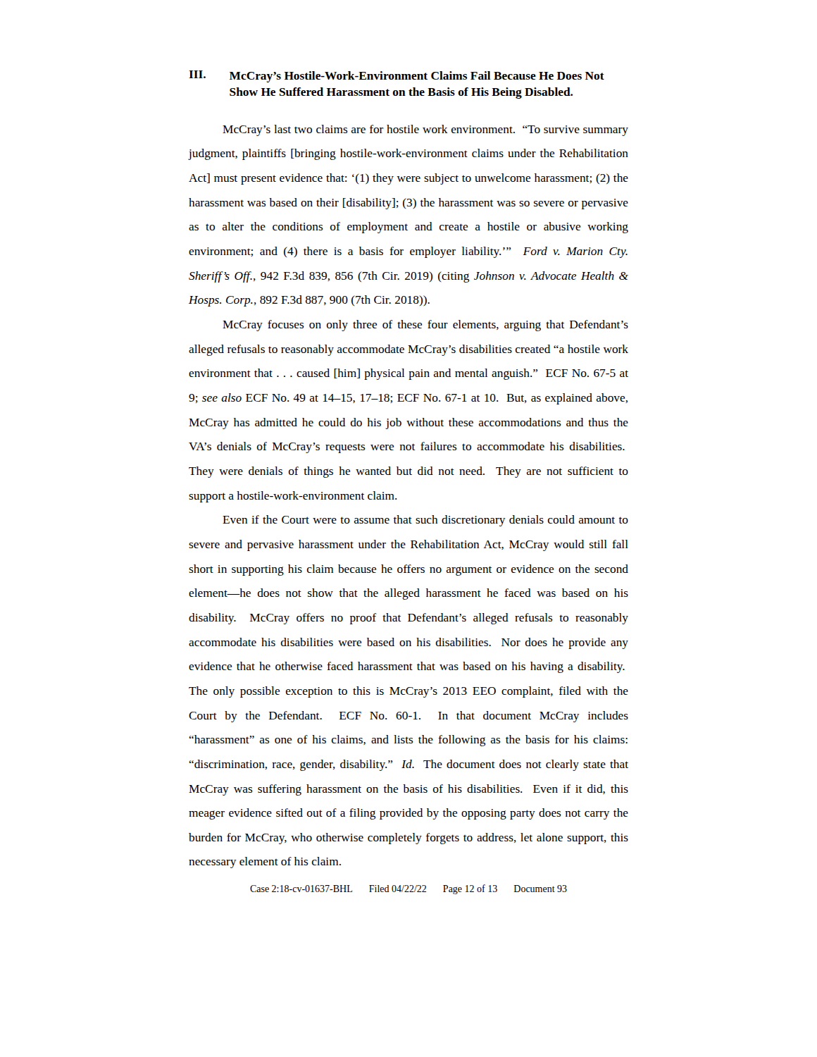III.
McCray’s Hostile-Work-Environment Claims Fail Because He Does Not Show He Suffered Harassment on the Basis of His Being Disabled.
McCray’s last two claims are for hostile work environment. “To survive summary judgment, plaintiffs [bringing hostile-work-environment claims under the Rehabilitation Act] must present evidence that: ‘(1) they were subject to unwelcome harassment; (2) the harassment was based on their [disability]; (3) the harassment was so severe or pervasive as to alter the conditions of employment and create a hostile or abusive working environment; and (4) there is a basis for employer liability.’” Ford v. Marion Cty. Sheriff’s Off., 942 F.3d 839, 856 (7th Cir. 2019) (citing Johnson v. Advocate Health & Hosps. Corp., 892 F.3d 887, 900 (7th Cir. 2018)).
McCray focuses on only three of these four elements, arguing that Defendant’s alleged refusals to reasonably accommodate McCray’s disabilities created “a hostile work environment that . . . caused [him] physical pain and mental anguish.” ECF No. 67-5 at 9; see also ECF No. 49 at 14–15, 17–18; ECF No. 67-1 at 10. But, as explained above, McCray has admitted he could do his job without these accommodations and thus the VA’s denials of McCray’s requests were not failures to accommodate his disabilities. They were denials of things he wanted but did not need. They are not sufficient to support a hostile-work-environment claim.
Even if the Court were to assume that such discretionary denials could amount to severe and pervasive harassment under the Rehabilitation Act, McCray would still fall short in supporting his claim because he offers no argument or evidence on the second element—he does not show that the alleged harassment he faced was based on his disability. McCray offers no proof that Defendant’s alleged refusals to reasonably accommodate his disabilities were based on his disabilities. Nor does he provide any evidence that he otherwise faced harassment that was based on his having a disability. The only possible exception to this is McCray’s 2013 EEO complaint, filed with the Court by the Defendant. ECF No. 60-1. In that document McCray includes “harassment” as one of his claims, and lists the following as the basis for his claims: “discrimination, race, gender, disability.” Id. The document does not clearly state that McCray was suffering harassment on the basis of his disabilities. Even if it did, this meager evidence sifted out of a filing provided by the opposing party does not carry the burden for McCray, who otherwise completely forgets to address, let alone support, this necessary element of his claim.
Case 2:18-cv-01637-BHL Filed 04/22/22 Page 12 of 13 Document 93